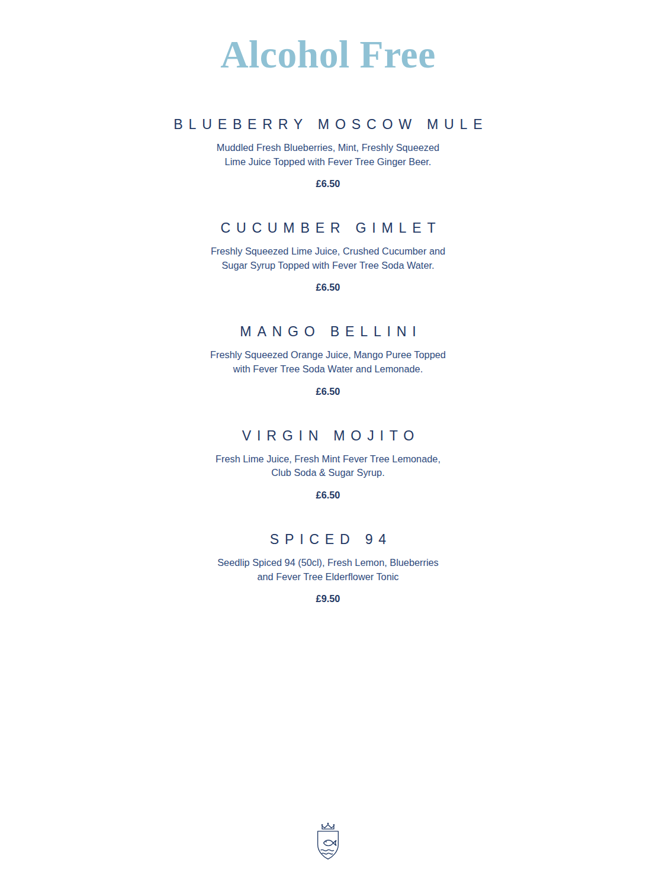Alcohol Free
Blueberry Moscow Mule
Muddled Fresh Blueberries, Mint, Freshly Squeezed
Lime Juice Topped with Fever Tree Ginger Beer.
£6.50
Cucumber Gimlet
Freshly Squeezed Lime Juice, Crushed Cucumber and
Sugar Syrup Topped with Fever Tree Soda Water.
£6.50
Mango Bellini
Freshly Squeezed Orange Juice, Mango Puree Topped
with Fever Tree Soda Water and Lemonade.
£6.50
Virgin Mojito
Fresh Lime Juice, Fresh Mint Fever Tree Lemonade,
Club Soda & Sugar Syrup.
£6.50
Spiced 94
Seedlip Spiced 94 (50cl), Fresh Lemon, Blueberries
and Fever Tree Elderflower Tonic
£9.50